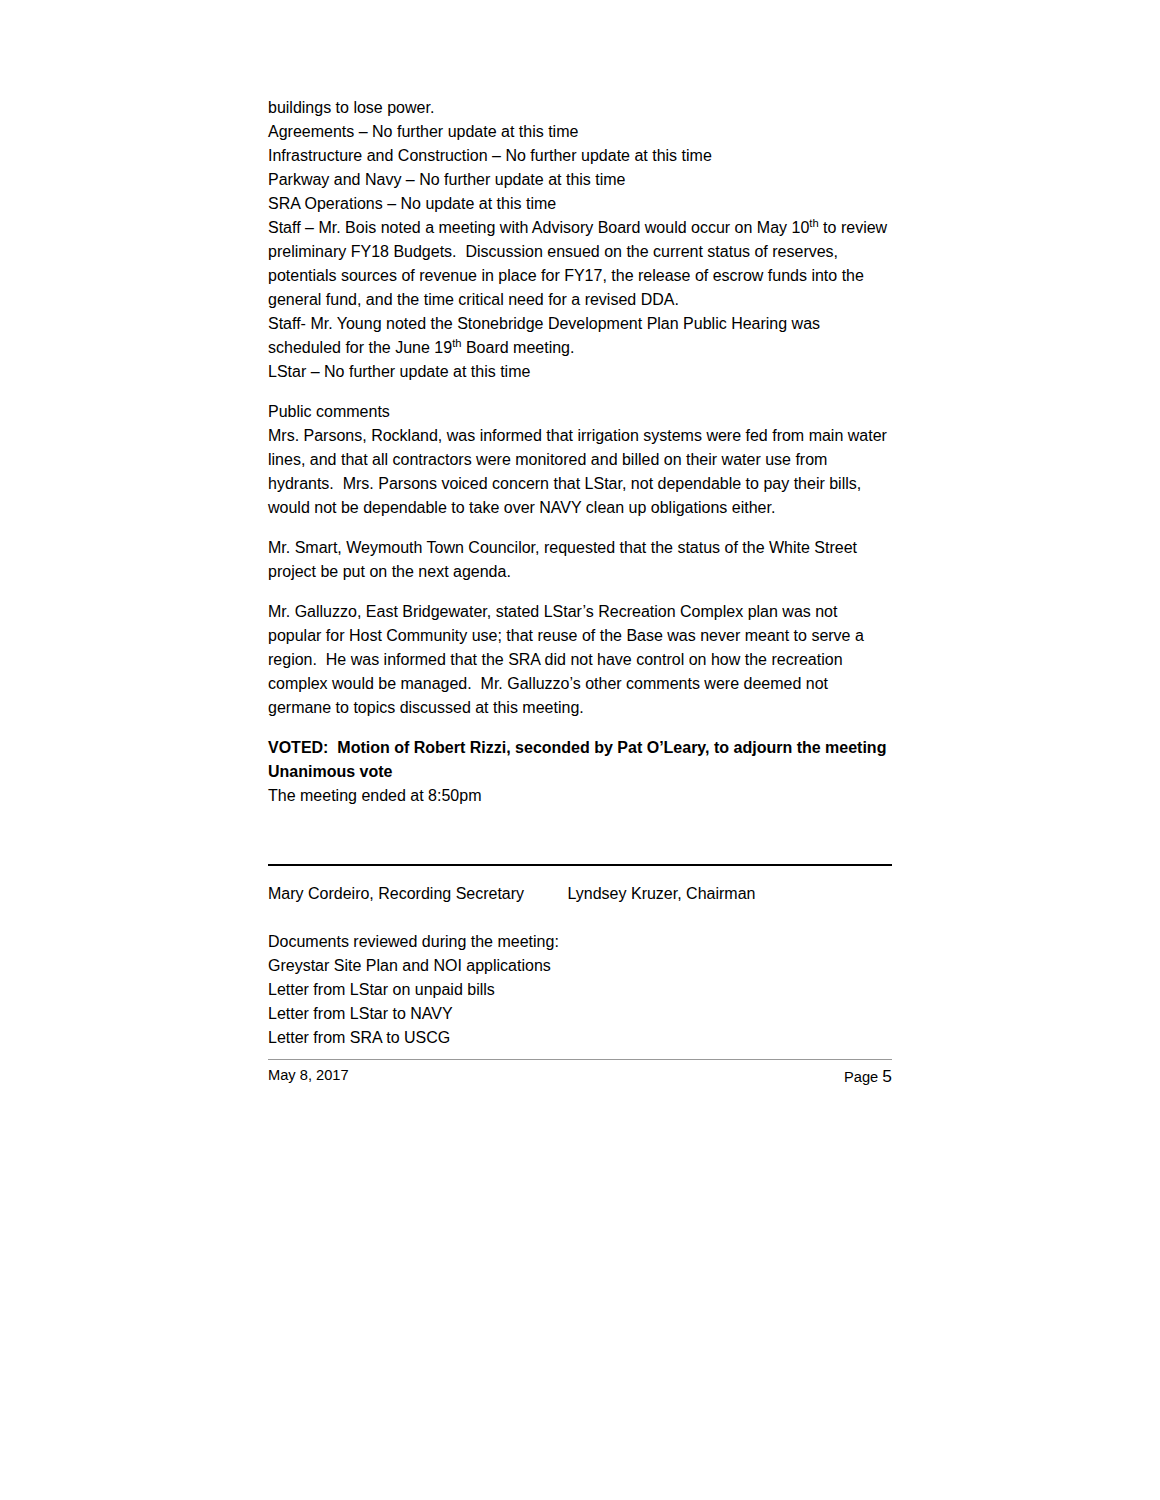buildings to lose power.
Agreements – No further update at this time
Infrastructure and Construction – No further update at this time
Parkway and Navy – No further update at this time
SRA Operations – No update at this time
Staff – Mr. Bois noted a meeting with Advisory Board would occur on May 10th to review preliminary FY18 Budgets. Discussion ensued on the current status of reserves, potentials sources of revenue in place for FY17, the release of escrow funds into the general fund, and the time critical need for a revised DDA.
Staff- Mr. Young noted the Stonebridge Development Plan Public Hearing was scheduled for the June 19th Board meeting.
LStar – No further update at this time
Public comments
Mrs. Parsons, Rockland, was informed that irrigation systems were fed from main water lines, and that all contractors were monitored and billed on their water use from hydrants. Mrs. Parsons voiced concern that LStar, not dependable to pay their bills, would not be dependable to take over NAVY clean up obligations either.
Mr. Smart, Weymouth Town Councilor, requested that the status of the White Street project be put on the next agenda.
Mr. Galluzzo, East Bridgewater, stated LStar’s Recreation Complex plan was not popular for Host Community use; that reuse of the Base was never meant to serve a region. He was informed that the SRA did not have control on how the recreation complex would be managed. Mr. Galluzzo’s other comments were deemed not germane to topics discussed at this meeting.
VOTED: Motion of Robert Rizzi, seconded by Pat O’Leary, to adjourn the meeting
Unanimous vote
The meeting ended at 8:50pm
Mary Cordeiro, Recording Secretary
Lyndsey Kruzer, Chairman
Documents reviewed during the meeting:
Greystar Site Plan and NOI applications
Letter from LStar on unpaid bills
Letter from LStar to NAVY
Letter from SRA to USCG
May 8, 2017 Page 5